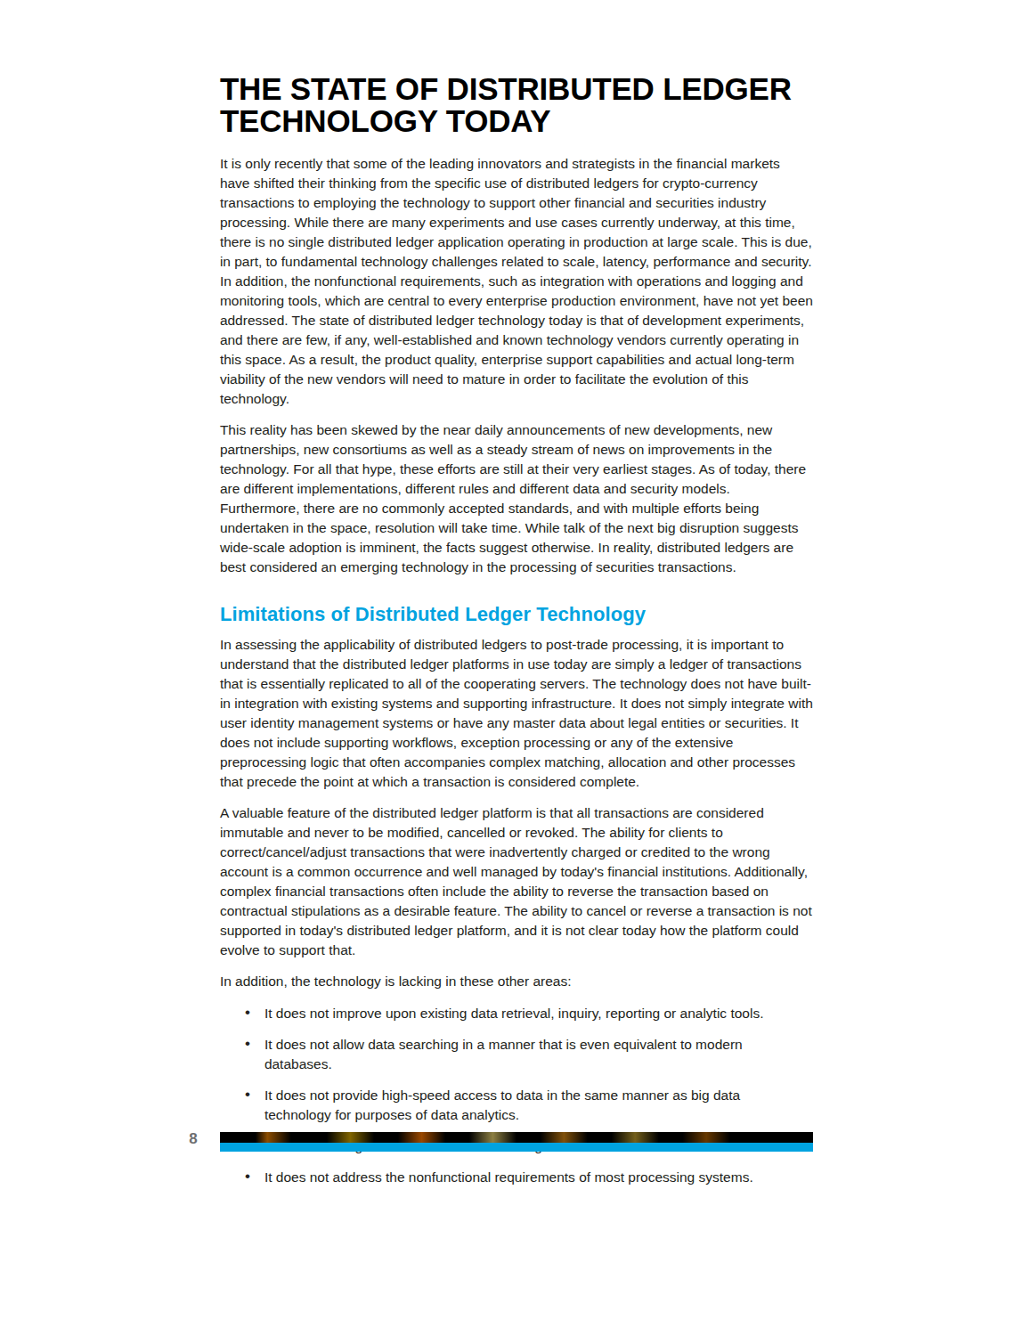The State of Distributed Ledger Technology Today
It is only recently that some of the leading innovators and strategists in the financial markets have shifted their thinking from the specific use of distributed ledgers for crypto-currency transactions to employing the technology to support other financial and securities industry processing. While there are many experiments and use cases currently underway, at this time, there is no single distributed ledger application operating in production at large scale. This is due, in part, to fundamental technology challenges related to scale, latency, performance and security. In addition, the nonfunctional requirements, such as integration with operations and logging and monitoring tools, which are central to every enterprise production environment, have not yet been addressed. The state of distributed ledger technology today is that of development experiments, and there are few, if any, well-established and known technology vendors currently operating in this space. As a result, the product quality, enterprise support capabilities and actual long-term viability of the new vendors will need to mature in order to facilitate the evolution of this technology.
This reality has been skewed by the near daily announcements of new developments, new partnerships, new consortiums as well as a steady stream of news on improvements in the technology. For all that hype, these efforts are still at their very earliest stages. As of today, there are different implementations, different rules and different data and security models. Furthermore, there are no commonly accepted standards, and with multiple efforts being undertaken in the space, resolution will take time. While talk of the next big disruption suggests wide-scale adoption is imminent, the facts suggest otherwise. In reality, distributed ledgers are best considered an emerging technology in the processing of securities transactions.
Limitations of Distributed Ledger Technology
In assessing the applicability of distributed ledgers to post-trade processing, it is important to understand that the distributed ledger platforms in use today are simply a ledger of transactions that is essentially replicated to all of the cooperating servers. The technology does not have built-in integration with existing systems and supporting infrastructure. It does not simply integrate with user identity management systems or have any master data about legal entities or securities. It does not include supporting workflows, exception processing or any of the extensive preprocessing logic that often accompanies complex matching, allocation and other processes that precede the point at which a transaction is considered complete.
A valuable feature of the distributed ledger platform is that all transactions are considered immutable and never to be modified, cancelled or revoked. The ability for clients to correct/cancel/adjust transactions that were inadvertently charged or credited to the wrong account is a common occurrence and well managed by today's financial institutions. Additionally, complex financial transactions often include the ability to reverse the transaction based on contractual stipulations as a desirable feature. The ability to cancel or reverse a transaction is not supported in today's distributed ledger platform, and it is not clear today how the platform could evolve to support that.
In addition, the technology is lacking in these other areas:
It does not improve upon existing data retrieval, inquiry, reporting or analytic tools.
It does not allow data searching in a manner that is even equivalent to modern databases.
It does not provide high-speed access to data in the same manner as big data
technology for purposes of data analytics.
It does not integrate with modern data management tools.
It does not address the nonfunctional requirements of most processing systems.
8